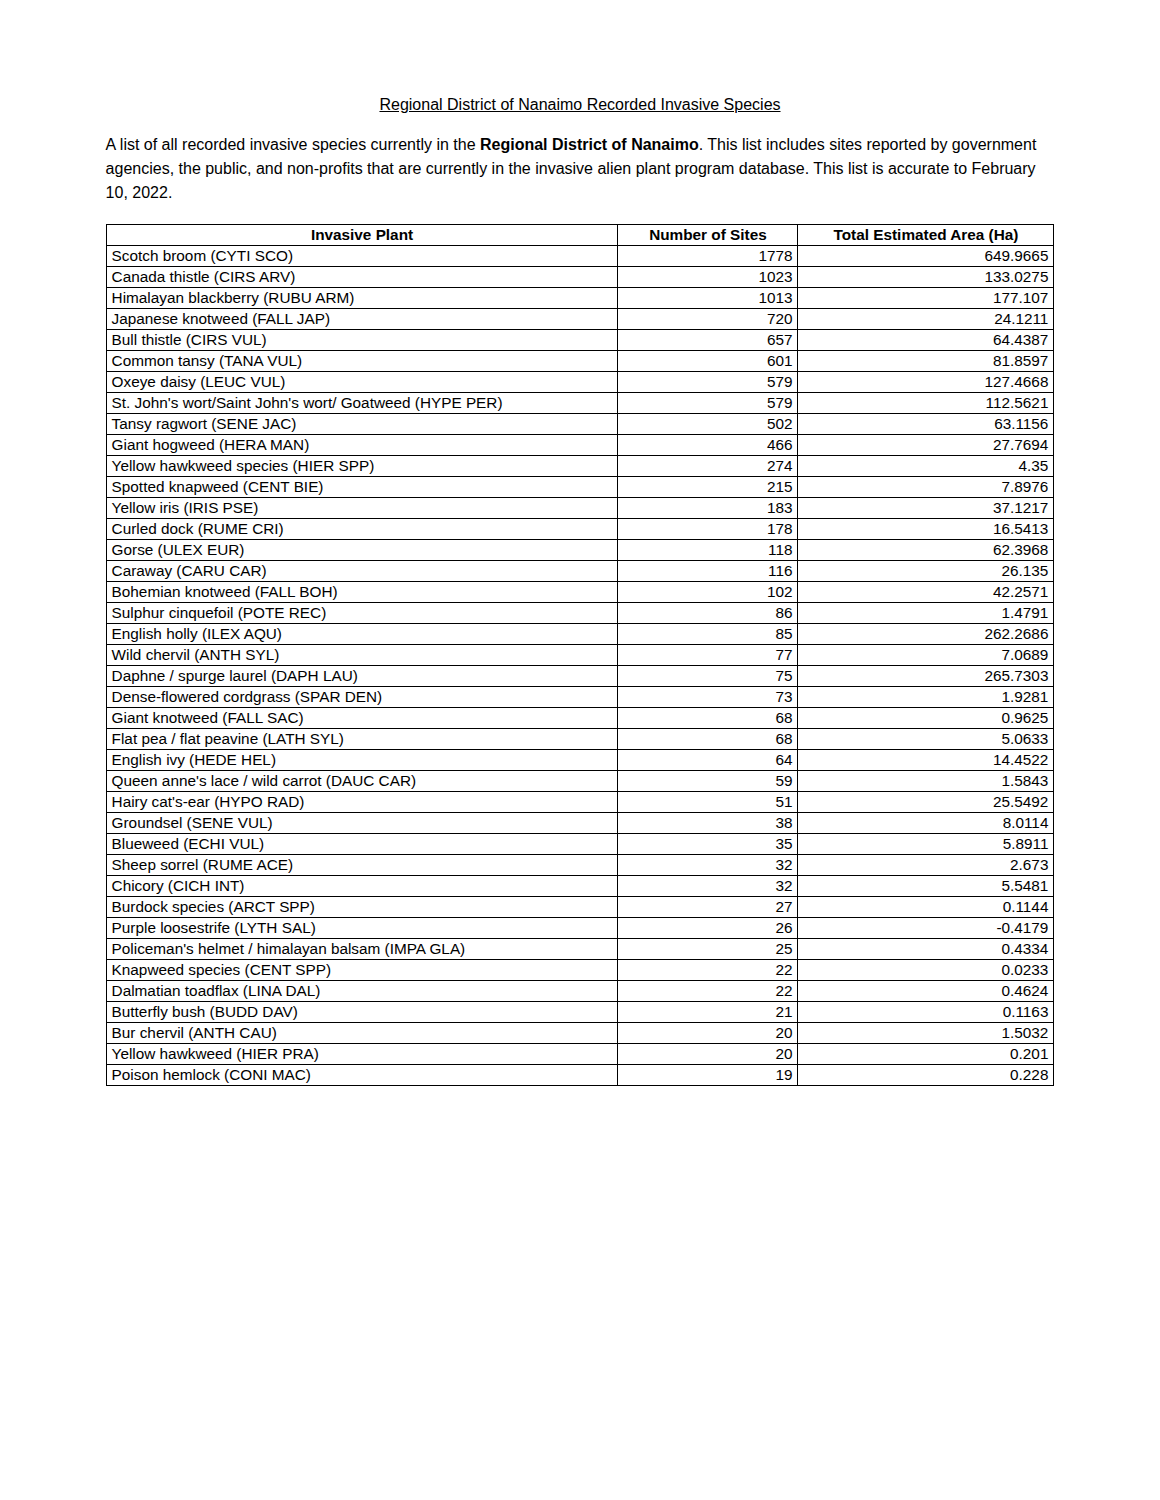Regional District of Nanaimo Recorded Invasive Species
A list of all recorded invasive species currently in the Regional District of Nanaimo. This list includes sites reported by government agencies, the public, and non-profits that are currently in the invasive alien plant program database. This list is accurate to February 10, 2022.
| Invasive Plant | Number of Sites | Total Estimated Area (Ha) |
| --- | --- | --- |
| Scotch broom (CYTI SCO) | 1778 | 649.9665 |
| Canada thistle (CIRS ARV) | 1023 | 133.0275 |
| Himalayan blackberry (RUBU ARM) | 1013 | 177.107 |
| Japanese knotweed (FALL JAP) | 720 | 24.1211 |
| Bull thistle (CIRS VUL) | 657 | 64.4387 |
| Common tansy (TANA VUL) | 601 | 81.8597 |
| Oxeye daisy (LEUC VUL) | 579 | 127.4668 |
| St. John's wort/Saint John's wort/ Goatweed (HYPE PER) | 579 | 112.5621 |
| Tansy ragwort (SENE JAC) | 502 | 63.1156 |
| Giant hogweed (HERA MAN) | 466 | 27.7694 |
| Yellow hawkweed species (HIER SPP) | 274 | 4.35 |
| Spotted knapweed (CENT BIE) | 215 | 7.8976 |
| Yellow iris (IRIS PSE) | 183 | 37.1217 |
| Curled dock (RUME CRI) | 178 | 16.5413 |
| Gorse (ULEX EUR) | 118 | 62.3968 |
| Caraway (CARU CAR) | 116 | 26.135 |
| Bohemian knotweed (FALL BOH) | 102 | 42.2571 |
| Sulphur cinquefoil (POTE REC) | 86 | 1.4791 |
| English holly (ILEX AQU) | 85 | 262.2686 |
| Wild chervil (ANTH SYL) | 77 | 7.0689 |
| Daphne / spurge laurel (DAPH LAU) | 75 | 265.7303 |
| Dense-flowered cordgrass (SPAR DEN) | 73 | 1.9281 |
| Giant knotweed (FALL SAC) | 68 | 0.9625 |
| Flat pea / flat peavine (LATH SYL) | 68 | 5.0633 |
| English ivy (HEDE HEL) | 64 | 14.4522 |
| Queen anne's lace / wild carrot (DAUC CAR) | 59 | 1.5843 |
| Hairy cat's-ear (HYPO RAD) | 51 | 25.5492 |
| Groundsel (SENE VUL) | 38 | 8.0114 |
| Blueweed (ECHI VUL) | 35 | 5.8911 |
| Sheep sorrel (RUME ACE) | 32 | 2.673 |
| Chicory (CICH INT) | 32 | 5.5481 |
| Burdock species (ARCT SPP) | 27 | 0.1144 |
| Purple loosestrife (LYTH SAL) | 26 | -0.4179 |
| Policeman's helmet / himalayan balsam (IMPA GLA) | 25 | 0.4334 |
| Knapweed species (CENT SPP) | 22 | 0.0233 |
| Dalmatian toadflax (LINA DAL) | 22 | 0.4624 |
| Butterfly bush (BUDD DAV) | 21 | 0.1163 |
| Bur chervil (ANTH CAU) | 20 | 1.5032 |
| Yellow hawkweed (HIER PRA) | 20 | 0.201 |
| Poison hemlock (CONI MAC) | 19 | 0.228 |